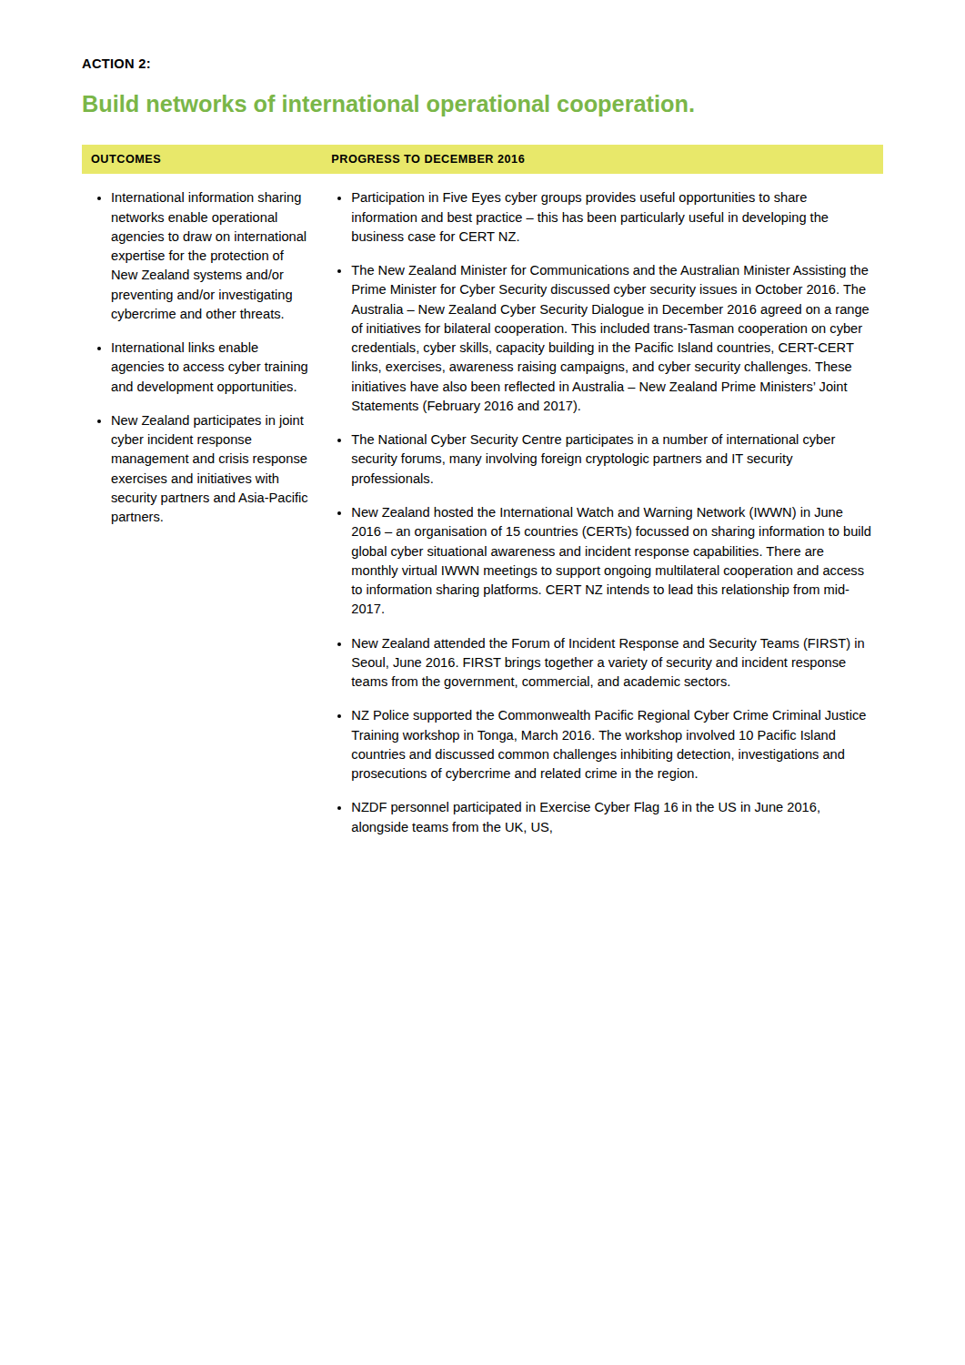ACTION 2:
Build networks of international operational cooperation.
| OUTCOMES | PROGRESS TO DECEMBER 2016 |
| --- | --- |
| International information sharing networks enable operational agencies to draw on international expertise for the protection of New Zealand systems and/or preventing and/or investigating cybercrime and other threats. International links enable agencies to access cyber training and development opportunities. New Zealand participates in joint cyber incident response management and crisis response exercises and initiatives with security partners and Asia-Pacific partners. | Participation in Five Eyes cyber groups provides useful opportunities to share information and best practice – this has been particularly useful in developing the business case for CERT NZ. The New Zealand Minister for Communications and the Australian Minister Assisting the Prime Minister for Cyber Security discussed cyber security issues in October 2016. The Australia – New Zealand Cyber Security Dialogue in December 2016 agreed on a range of initiatives for bilateral cooperation. This included trans-Tasman cooperation on cyber credentials, cyber skills, capacity building in the Pacific Island countries, CERT-CERT links, exercises, awareness raising campaigns, and cyber security challenges. These initiatives have also been reflected in Australia – New Zealand Prime Ministers’ Joint Statements (February 2016 and 2017). The National Cyber Security Centre participates in a number of international cyber security forums, many involving foreign cryptologic partners and IT security professionals. New Zealand hosted the International Watch and Warning Network (IWWN) in June 2016 – an organisation of 15 countries (CERTs) focussed on sharing information to build global cyber situational awareness and incident response capabilities. There are monthly virtual IWWN meetings to support ongoing multilateral cooperation and access to information sharing platforms. CERT NZ intends to lead this relationship from mid-2017. New Zealand attended the Forum of Incident Response and Security Teams (FIRST) in Seoul, June 2016. FIRST brings together a variety of security and incident response teams from the government, commercial, and academic sectors. NZ Police supported the Commonwealth Pacific Regional Cyber Crime Criminal Justice Training workshop in Tonga, March 2016. The workshop involved 10 Pacific Island countries and discussed common challenges inhibiting detection, investigations and prosecutions of cybercrime and related crime in the region. NZDF personnel participated in Exercise Cyber Flag 16 in the US in June 2016, alongside teams from the UK, US, |